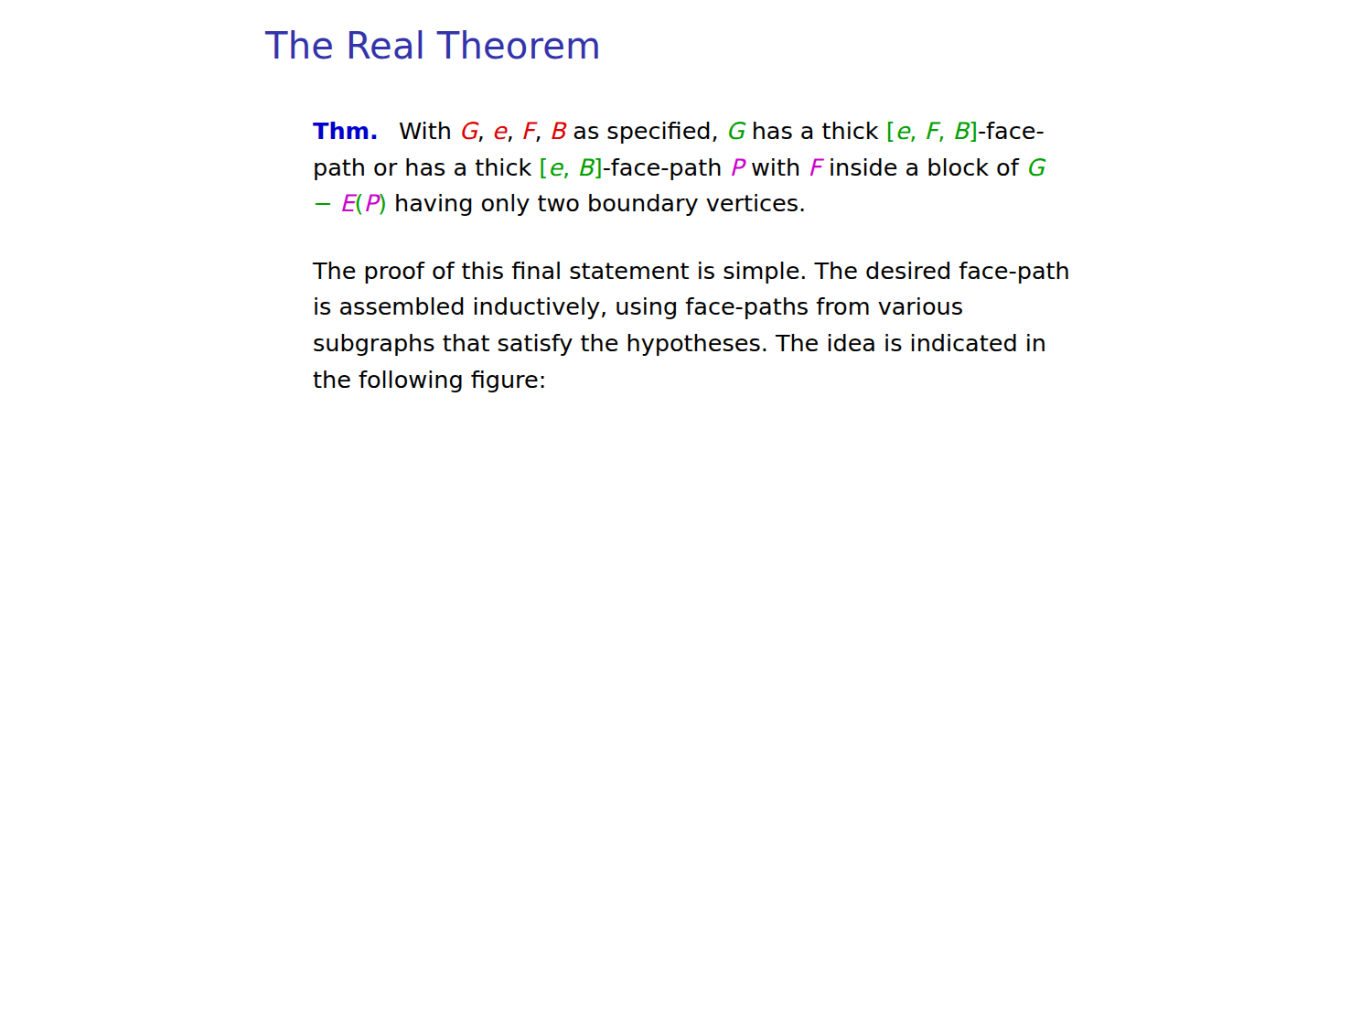The Real Theorem
Thm. With G, e, F, B as specified, G has a thick [e, F, B]-face-path or has a thick [e, B]-face-path P with F inside a block of G − E(P) having only two boundary vertices.
The proof of this final statement is simple. The desired face-path is assembled inductively, using face-paths from various subgraphs that satisfy the hypotheses. The idea is indicated in the following figure: